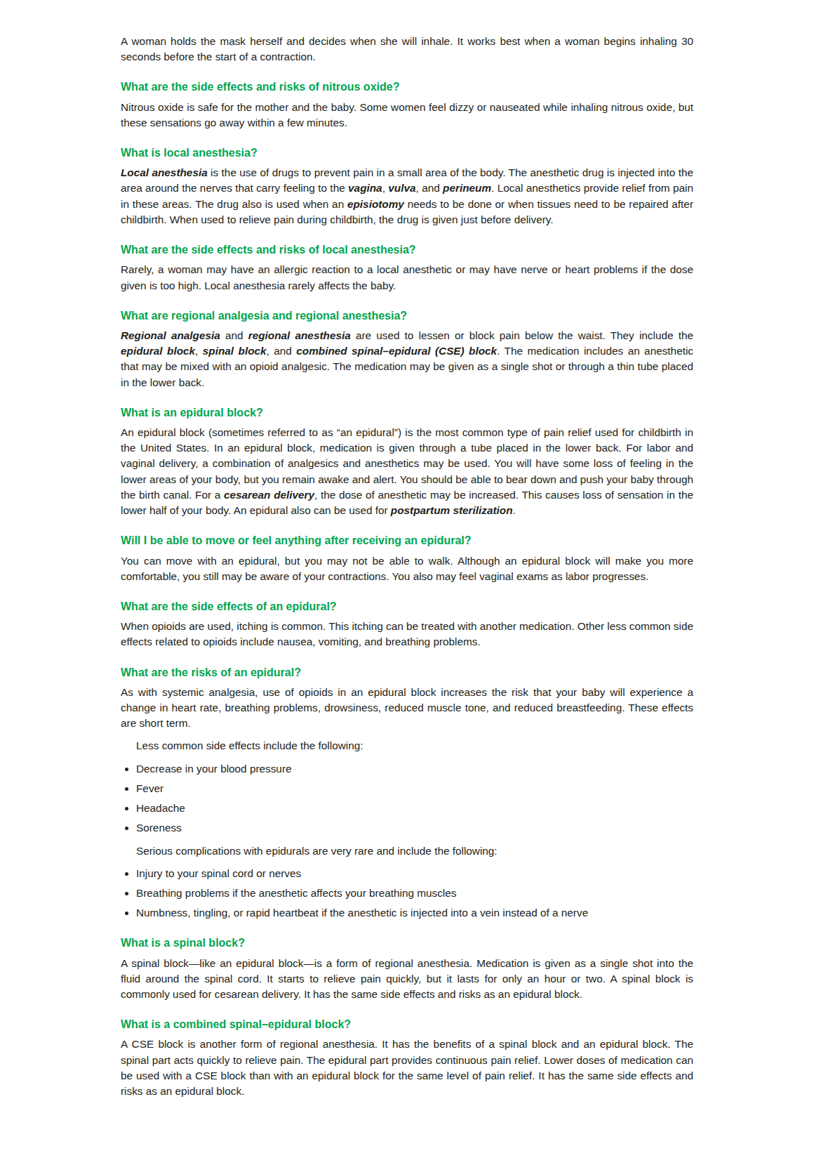A woman holds the mask herself and decides when she will inhale. It works best when a woman begins inhaling 30 seconds before the start of a contraction.
What are the side effects and risks of nitrous oxide?
Nitrous oxide is safe for the mother and the baby. Some women feel dizzy or nauseated while inhaling nitrous oxide, but these sensations go away within a few minutes.
What is local anesthesia?
Local anesthesia is the use of drugs to prevent pain in a small area of the body. The anesthetic drug is injected into the area around the nerves that carry feeling to the vagina, vulva, and perineum. Local anesthetics provide relief from pain in these areas. The drug also is used when an episiotomy needs to be done or when tissues need to be repaired after childbirth. When used to relieve pain during childbirth, the drug is given just before delivery.
What are the side effects and risks of local anesthesia?
Rarely, a woman may have an allergic reaction to a local anesthetic or may have nerve or heart problems if the dose given is too high. Local anesthesia rarely affects the baby.
What are regional analgesia and regional anesthesia?
Regional analgesia and regional anesthesia are used to lessen or block pain below the waist. They include the epidural block, spinal block, and combined spinal–epidural (CSE) block. The medication includes an anesthetic that may be mixed with an opioid analgesic. The medication may be given as a single shot or through a thin tube placed in the lower back.
What is an epidural block?
An epidural block (sometimes referred to as “an epidural”) is the most common type of pain relief used for childbirth in the United States. In an epidural block, medication is given through a tube placed in the lower back. For labor and vaginal delivery, a combination of analgesics and anesthetics may be used. You will have some loss of feeling in the lower areas of your body, but you remain awake and alert. You should be able to bear down and push your baby through the birth canal. For a cesarean delivery, the dose of anesthetic may be increased. This causes loss of sensation in the lower half of your body. An epidural also can be used for postpartum sterilization.
Will I be able to move or feel anything after receiving an epidural?
You can move with an epidural, but you may not be able to walk. Although an epidural block will make you more comfortable, you still may be aware of your contractions. You also may feel vaginal exams as labor progresses.
What are the side effects of an epidural?
When opioids are used, itching is common. This itching can be treated with another medication. Other less common side effects related to opioids include nausea, vomiting, and breathing problems.
What are the risks of an epidural?
As with systemic analgesia, use of opioids in an epidural block increases the risk that your baby will experience a change in heart rate, breathing problems, drowsiness, reduced muscle tone, and reduced breastfeeding. These effects are short term.
Less common side effects include the following:
Decrease in your blood pressure
Fever
Headache
Soreness
Serious complications with epidurals are very rare and include the following:
Injury to your spinal cord or nerves
Breathing problems if the anesthetic affects your breathing muscles
Numbness, tingling, or rapid heartbeat if the anesthetic is injected into a vein instead of a nerve
What is a spinal block?
A spinal block—like an epidural block—is a form of regional anesthesia. Medication is given as a single shot into the fluid around the spinal cord. It starts to relieve pain quickly, but it lasts for only an hour or two. A spinal block is commonly used for cesarean delivery. It has the same side effects and risks as an epidural block.
What is a combined spinal–epidural block?
A CSE block is another form of regional anesthesia. It has the benefits of a spinal block and an epidural block. The spinal part acts quickly to relieve pain. The epidural part provides continuous pain relief. Lower doses of medication can be used with a CSE block than with an epidural block for the same level of pain relief. It has the same side effects and risks as an epidural block.